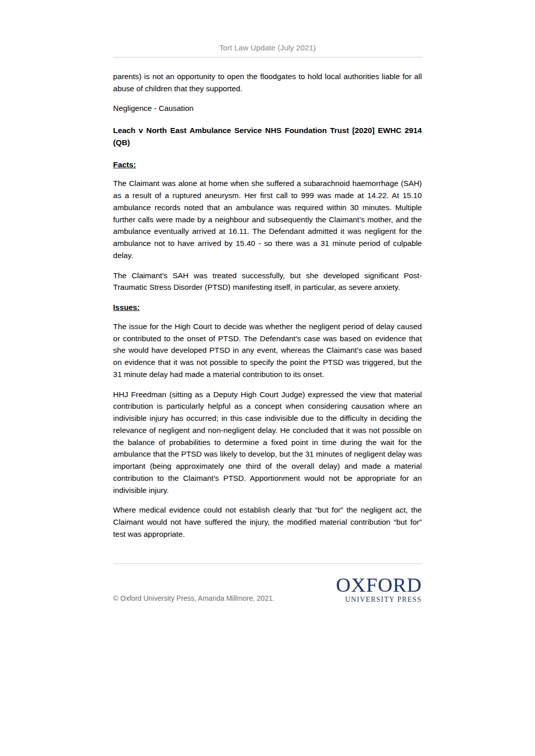Tort Law Update (July 2021)
parents) is not an opportunity to open the floodgates to hold local authorities liable for all abuse of children that they supported.
Negligence - Causation
Leach v North East Ambulance Service NHS Foundation Trust [2020] EWHC 2914 (QB)
Facts:
The Claimant was alone at home when she suffered a subarachnoid haemorrhage (SAH) as a result of a ruptured aneurysm. Her first call to 999 was made at 14.22. At 15.10 ambulance records noted that an ambulance was required within 30 minutes. Multiple further calls were made by a neighbour and subsequently the Claimant’s mother, and the ambulance eventually arrived at 16.11. The Defendant admitted it was negligent for the ambulance not to have arrived by 15.40 - so there was a 31 minute period of culpable delay.
The Claimant’s SAH was treated successfully, but she developed significant Post-Traumatic Stress Disorder (PTSD) manifesting itself, in particular, as severe anxiety.
Issues:
The issue for the High Court to decide was whether the negligent period of delay caused or contributed to the onset of PTSD. The Defendant’s case was based on evidence that she would have developed PTSD in any event, whereas the Claimant’s case was based on evidence that it was not possible to specify the point the PTSD was triggered, but the 31 minute delay had made a material contribution to its onset.
HHJ Freedman (sitting as a Deputy High Court Judge) expressed the view that material contribution is particularly helpful as a concept when considering causation where an indivisible injury has occurred; in this case indivisible due to the difficulty in deciding the relevance of negligent and non-negligent delay. He concluded that it was not possible on the balance of probabilities to determine a fixed point in time during the wait for the ambulance that the PTSD was likely to develop, but the 31 minutes of negligent delay was important (being approximately one third of the overall delay) and made a material contribution to the Claimant’s PTSD. Apportionment would not be appropriate for an indivisible injury.
Where medical evidence could not establish clearly that “but for” the negligent act, the Claimant would not have suffered the injury, the modified material contribution “but for” test was appropriate.
© Oxford University Press, Amanda Millmore, 2021.
OXFORD UNIVERSITY PRESS